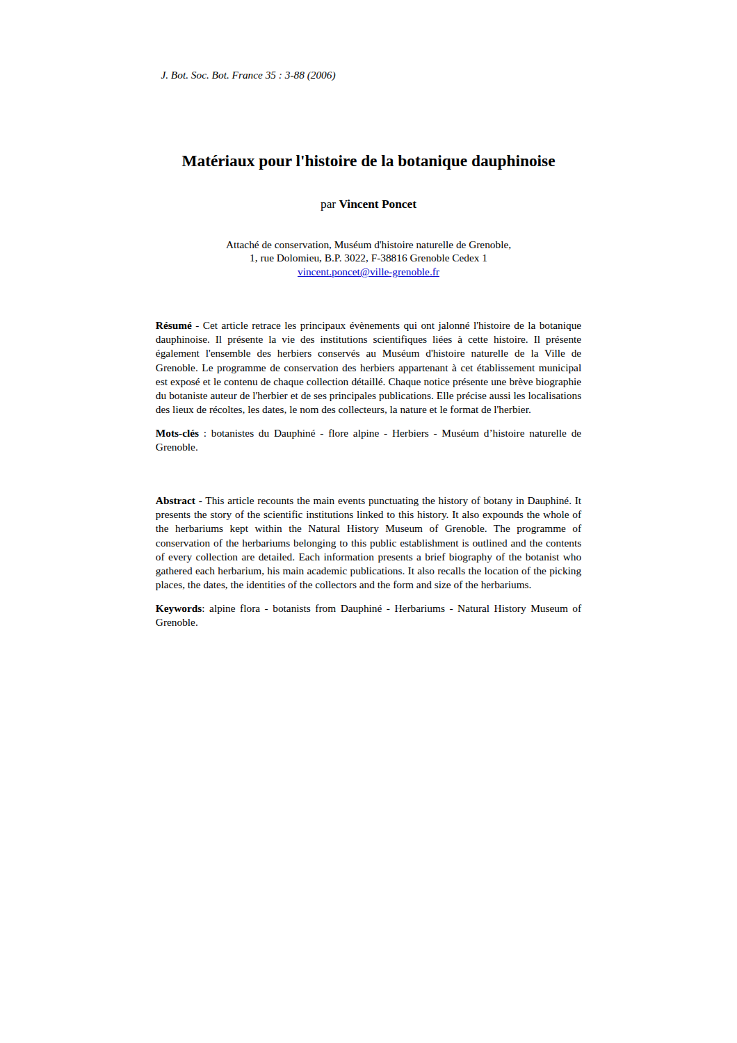J. Bot. Soc. Bot. France 35 : 3-88 (2006)
Matériaux pour l'histoire de la botanique dauphinoise
par Vincent Poncet
Attaché de conservation, Muséum d'histoire naturelle de Grenoble,
1, rue Dolomieu, B.P. 3022, F-38816 Grenoble Cedex 1
vincent.poncet@ville-grenoble.fr
Résumé - Cet article retrace les principaux évènements qui ont jalonné l'histoire de la botanique dauphinoise. Il présente la vie des institutions scientifiques liées à cette histoire. Il présente également l'ensemble des herbiers conservés au Muséum d'histoire naturelle de la Ville de Grenoble. Le programme de conservation des herbiers appartenant à cet établissement municipal est exposé et le contenu de chaque collection détaillé. Chaque notice présente une brève biographie du botaniste auteur de l'herbier et de ses principales publications. Elle précise aussi les localisations des lieux de récoltes, les dates, le nom des collecteurs, la nature et le format de l'herbier.
Mots-clés : botanistes du Dauphiné - flore alpine - Herbiers - Muséum d’histoire naturelle de Grenoble.
Abstract - This article recounts the main events punctuating the history of botany in Dauphiné. It presents the story of the scientific institutions linked to this history. It also expounds the whole of the herbariums kept within the Natural History Museum of Grenoble. The programme of conservation of the herbariums belonging to this public establishment is outlined and the contents of every collection are detailed. Each information presents a brief biography of the botanist who gathered each herbarium, his main academic publications. It also recalls the location of the picking places, the dates, the identities of the collectors and the form and size of the herbariums.
Keywords: alpine flora - botanists from Dauphiné - Herbariums - Natural History Museum of Grenoble.